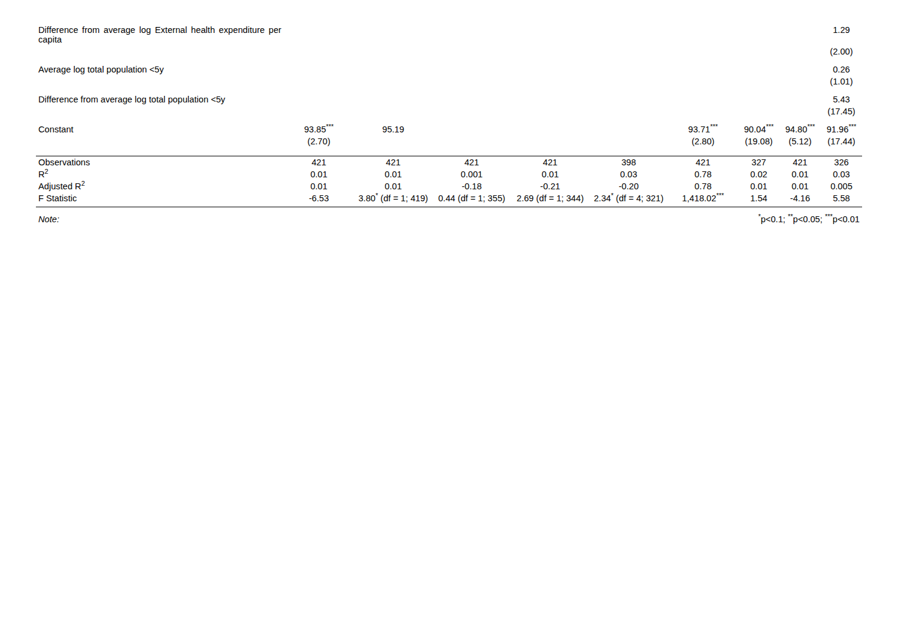| Difference from average log External health expenditure per capita | | | | | | | | | 1.29 |
| | | | | | | | | | (2.00) |
| Average log total population <5y | | | | | | | | | 0.26 |
| | | | | | | | | | (1.01) |
| Difference from average log total population <5y | | | | | | | | | 5.43 |
| | | | | | | | | | (17.45) |
| Constant | 93.85 *** | 95.19 | | | | 93.71 *** | 90.04 *** | 94.80 *** | 91.96 *** |
| | (2.70) | | | | | (2.80) | (19.08) | (5.12) | (17.44) |
| Observations | 421 | 421 | 421 | 421 | 398 | 421 | 327 | 421 | 326 |
| R 2 | 0.01 | 0.01 | 0.001 | 0.01 | 0.03 | 0.78 | 0.02 | 0.01 | 0.03 |
| Adjusted R 2 | 0.01 | 0.01 | -0.18 | -0.21 | -0.20 | 0.78 | 0.01 | 0.01 | 0.005 |
| F Statistic | -6.53 | 3.80 * (df = 1; 419) | 0.44 (df = 1; 355) | 2.69 (df = 1; 344) | 2.34 * (df = 4; 321) | 1,418.02 *** | 1.54 | -4.16 | 5.58 |
| Note: | * p<0.1; ** p<0.05; *** p<0.01 |